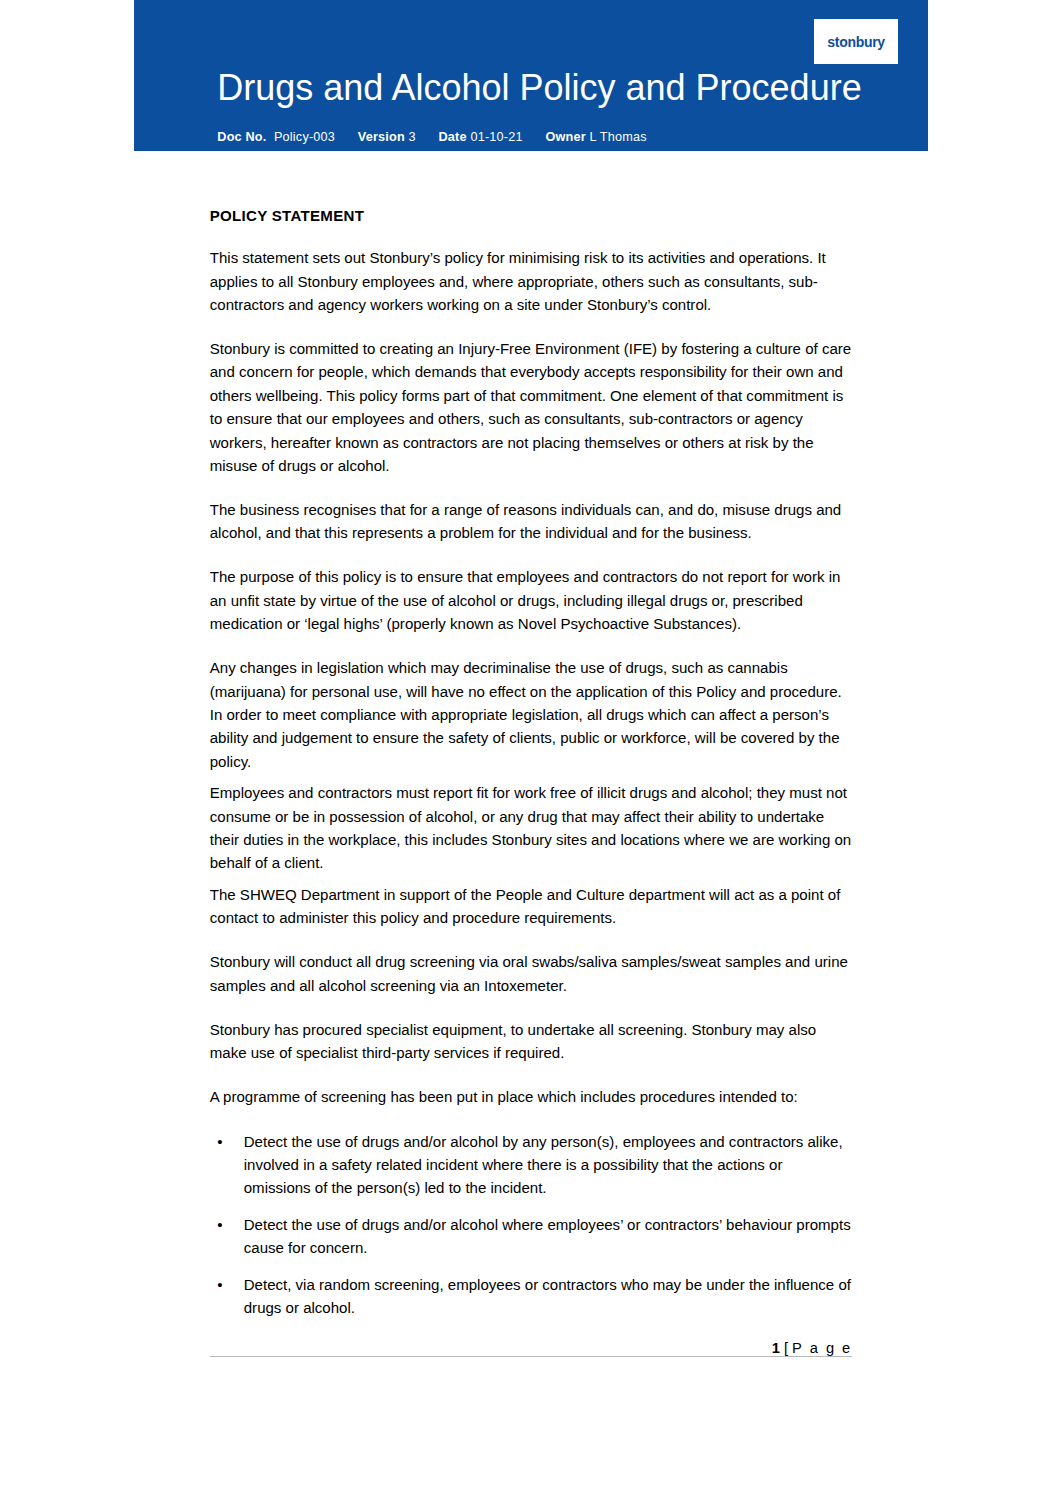stonbury
Drugs and Alcohol Policy and Procedure
Doc No. Policy-003 Version 3 Date 01-10-21 Owner L Thomas
POLICY STATEMENT
This statement sets out Stonbury’s policy for minimising risk to its activities and operations. It applies to all Stonbury employees and, where appropriate, others such as consultants, sub-contractors and agency workers working on a site under Stonbury’s control.
Stonbury is committed to creating an Injury-Free Environment (IFE) by fostering a culture of care and concern for people, which demands that everybody accepts responsibility for their own and others wellbeing. This policy forms part of that commitment. One element of that commitment is to ensure that our employees and others, such as consultants, sub-contractors or agency workers, hereafter known as contractors are not placing themselves or others at risk by the misuse of drugs or alcohol.
The business recognises that for a range of reasons individuals can, and do, misuse drugs and alcohol, and that this represents a problem for the individual and for the business.
The purpose of this policy is to ensure that employees and contractors do not report for work in an unfit state by virtue of the use of alcohol or drugs, including illegal drugs or, prescribed medication or ‘legal highs’ (properly known as Novel Psychoactive Substances).
Any changes in legislation which may decriminalise the use of drugs, such as cannabis (marijuana) for personal use, will have no effect on the application of this Policy and procedure. In order to meet compliance with appropriate legislation, all drugs which can affect a person’s ability and judgement to ensure the safety of clients, public or workforce, will be covered by the policy.
Employees and contractors must report fit for work free of illicit drugs and alcohol; they must not consume or be in possession of alcohol, or any drug that may affect their ability to undertake their duties in the workplace, this includes Stonbury sites and locations where we are working on behalf of a client.
The SHWEQ Department in support of the People and Culture department will act as a point of contact to administer this policy and procedure requirements.
Stonbury will conduct all drug screening via oral swabs/saliva samples/sweat samples and urine samples and all alcohol screening via an Intoxemeter.
Stonbury has procured specialist equipment, to undertake all screening. Stonbury may also make use of specialist third-party services if required.
A programme of screening has been put in place which includes procedures intended to:
Detect the use of drugs and/or alcohol by any person(s), employees and contractors alike, involved in a safety related incident where there is a possibility that the actions or omissions of the person(s) led to the incident.
Detect the use of drugs and/or alcohol where employees’ or contractors’ behaviour prompts cause for concern.
Detect, via random screening, employees or contractors who may be under the influence of drugs or alcohol.
1 [ P a g e